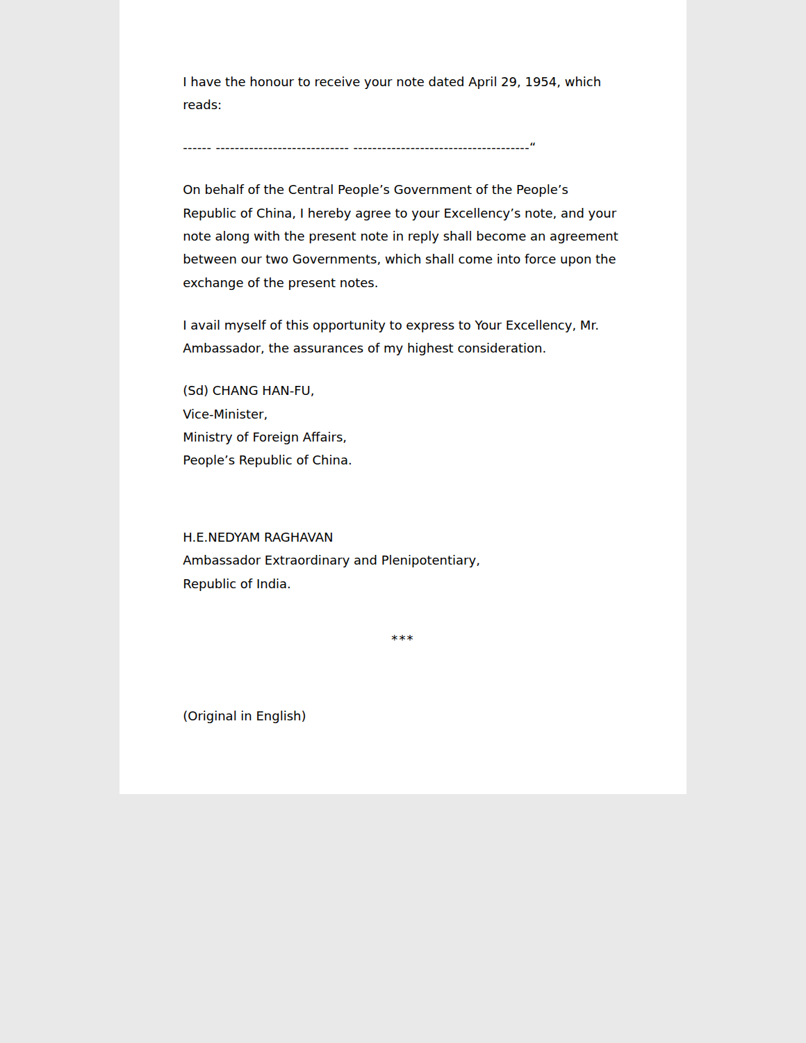I have the honour to receive your note dated April 29, 1954, which reads:
------ ---------------------------- -------------------------------------“
On behalf of the Central People’s Government of the People’s Republic of China, I hereby agree to your Excellency’s note, and your note along with the present note in reply shall become an agreement between our two Governments, which shall come into force upon the exchange of the present notes.
I avail myself of this opportunity to express to Your Excellency, Mr. Ambassador, the assurances of my highest consideration.
(Sd) CHANG HAN-FU, Vice-Minister, Ministry of Foreign Affairs, People’s Republic of China.
H.E.NEDYAM RAGHAVAN Ambassador Extraordinary and Plenipotentiary, Republic of India.
***
(Original in English)